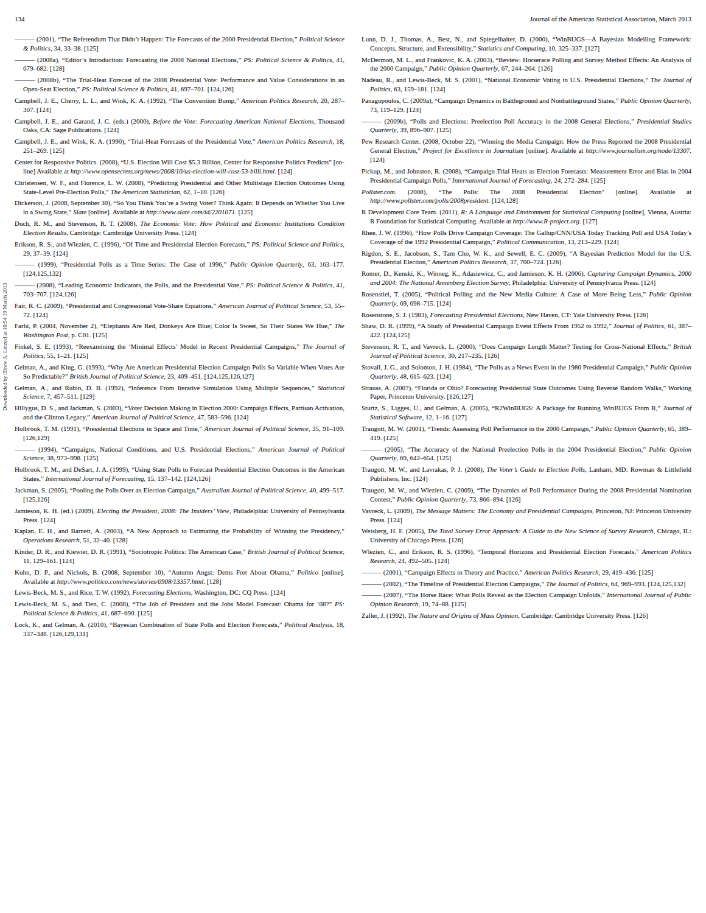Downloaded by [Drew A. Linzer] at 10:54 19 March 2013
134 Journal of the American Statistical Association, March 2013
——— (2001), “The Referendum That Didn’t Happen: The Forecasts of the 2000 Presidential Election,” Political Science & Politics, 34, 33–38. [125]
——— (2008a), “Editor’s Introduction: Forecasting the 2008 National Elections,” PS: Political Science & Politics, 41, 679–682. [128]
——— (2008b), “The Trial-Heat Forecast of the 2008 Presidential Vote: Performance and Value Considerations in an Open-Seat Election,” PS: Political Science & Politics, 41, 697–701. [124,126]
Campbell, J. E., Cherry, L. L., and Wink, K. A. (1992), “The Convention Bump,” American Politics Research, 20, 287–307. [124]
Campbell, J. E., and Garand, J. C. (eds.) (2000), Before the Vote: Forecasting American National Elections, Thousand Oaks, CA: Sage Publications. [124]
Campbell, J. E., and Wink, K. A. (1990), “Trial-Heat Forecasts of the Presidential Vote,” American Politics Research, 18, 251–269. [125]
Center for Responsive Politics. (2008), “U.S. Election Will Cost $5.3 Billion, Center for Responsive Politics Predicts” [online] Available at http://www.opensecrets.org/news/2008/10/us-election-will-cost-53-billi.html. [124]
Christensen, W. F., and Florence, L. W. (2008), “Predicting Presidential and Other Multistage Election Outcomes Using State-Level Pre-Election Polls,” The American Statistician, 62, 1–10. [126]
Dickerson, J. (2008, September 30), “So You Think You’re a Swing Voter? Think Again: It Depends on Whether You Live in a Swing State,” Slate [online]. Available at http://www.slate.com/id/2201071. [125]
Duch, R. M., and Stevenson, R. T. (2008), The Economic Vote: How Political and Economic Institutions Condition Election Results, Cambridge: Cambridge University Press. [124]
Erikson, R. S., and Wlezien, C. (1996), “Of Time and Presidential Election Forecasts,” PS: Political Science and Politics, 29, 37–39. [124]
——— (1999), “Presidential Polls as a Time Series: The Case of 1996,” Public Opinion Quarterly, 63, 163–177. [124,125,132]
——— (2008), “Leading Economic Indicators, the Polls, and the Presidential Vote,” PS: Political Science & Politics, 41, 703–707. [124,126]
Fair, R. C. (2009), “Presidential and Congressional Vote-Share Equations,” American Journal of Political Science, 53, 55–72. [124]
Farhi, P. (2004, November 2), “Elephants Are Red, Donkeys Are Blue; Color Is Sweet, So Their States We Hue,” The Washington Post, p. C01. [125]
Finkel, S. E. (1993), “Reexamining the ‘Minimal Effects’ Model in Recent Presidential Campaigns,” The Journal of Politics, 55, 1–21. [125]
Gelman, A., and King, G. (1993), “Why Are American Presidential Election Campaign Polls So Variable When Votes Are So Predictable?” British Journal of Political Science, 23, 409–451. [124,125,126,127]
Gelman, A., and Rubin, D. B. (1992), “Inference From Iterative Simulation Using Multiple Sequences,” Statistical Science, 7, 457–511. [129]
Hillygus, D. S., and Jackman, S. (2003), “Voter Decision Making in Election 2000: Campaign Effects, Partisan Activation, and the Clinton Legacy,” American Journal of Political Science, 47, 583–596. [124]
Holbrook, T. M. (1991), “Presidential Elections in Space and Time,” American Journal of Political Science, 35, 91–109. [126,129]
——— (1994), “Campaigns, National Conditions, and U.S. Presidential Elections,” American Journal of Political Science, 38, 973–998. [125]
Holbrook, T. M., and DeSart, J. A. (1999), “Using State Polls to Forecast Presidential Election Outcomes in the American States,” International Journal of Forecasting, 15, 137–142. [124,126]
Jackman, S. (2005), “Pooling the Polls Over an Election Campaign,” Australian Journal of Political Science, 40, 499–517. [125,126]
Jamieson, K. H. (ed.) (2009), Electing the President, 2008: The Insiders’ View, Philadelphia: University of Pennsylvania Press. [124]
Kaplan, E. H., and Barnett, A. (2003), “A New Approach to Estimating the Probability of Winning the Presidency,” Operations Research, 51, 32–40. [128]
Kinder, D. R., and Kiewiet, D. R. (1991), “Sociotropic Politics: The American Case,” British Journal of Political Science, 11, 129–161. [124]
Kuhn, D. P., and Nichols, B. (2008, September 10), “Autumn Angst: Dems Fret About Obama,” Politico [online]. Available at http://www.politico.com/news/stories/0908/13357.html. [128]
Lewis-Beck, M. S., and Rice, T. W. (1992), Forecasting Elections, Washington, DC: CQ Press. [124]
Lewis-Beck, M. S., and Tien, C. (2008), “The Job of President and the Jobs Model Forecast: Obama for ’08?” PS: Political Science & Politics, 41, 687–690. [125]
Lock, K., and Gelman, A. (2010), “Bayesian Combination of State Polls and Election Forecasts,” Political Analysis, 18, 337–348. [126,129,131]
Lunn, D. J., Thomas, A., Best, N., and Spiegelhalter, D. (2000), “WinBUGS—A Bayesian Modelling Framework: Concepts, Structure, and Extensibility,” Statistics and Computing, 10, 325–337. [127]
McDermott, M. L., and Frankovic, K. A. (2003), “Review: Horserace Polling and Survey Method Effects: An Analysis of the 2000 Campaign,” Public Opinion Quarterly, 67, 244–264. [126]
Nadeau, R., and Lewis-Beck, M. S. (2001), “National Economic Voting in U.S. Presidential Elections,” The Journal of Politics, 63, 159–181. [124]
Panagopoulos, C. (2009a), “Campaign Dynamics in Battleground and Nonbattleground States,” Public Opinion Quarterly, 73, 119–129. [124]
——— (2009b), “Polls and Elections: Preelection Poll Accuracy in the 2008 General Elections,” Presidential Studies Quarterly, 39, 896–907. [125]
Pew Research Center. (2008, October 22), “Winning the Media Campaign: How the Press Reported the 2008 Presidential General Election,” Project for Excellence in Journalism [online]. Available at http://www.journalism.org/node/13307. [124]
Pickup, M., and Johnston, R. (2008), “Campaign Trial Heats as Election Forecasts: Measurement Error and Bias in 2004 Presidential Campaign Polls,” International Journal of Forecasting, 24, 272–284. [125]
Pollster.com. (2008), “The Polls: The 2008 Presidential Election” [online]. Available at http://www.pollster.com/polls/2008president. [124,128]
R Development Core Team. (2011), R: A Language and Environment for Statistical Computing [online], Vienna, Austria: R Foundation for Statistical Computing. Available at http://www.R-project.org. [127]
Rhee, J. W. (1996), “How Polls Drive Campaign Coverage: The Gallup/CNN/USA Today Tracking Poll and USA Today’s Coverage of the 1992 Presidential Campaign,” Political Communication, 13, 213–229. [124]
Rigdon, S. E., Jacobson, S., Tam Cho, W. K., and Sewell, E. C. (2009), “A Bayesian Prediction Model for the U.S. Presidential Election,” American Politics Research, 37, 700–724. [126]
Romer, D., Kenski, K., Winneg, K., Adasiewicz, C., and Jamieson, K. H. (2006), Capturing Campaign Dynamics, 2000 and 2004: The National Annenberg Election Survey, Philadelphia: University of Pennsylvania Press. [124]
Rosenstiel, T. (2005), “Political Polling and the New Media Culture: A Case of More Being Less,” Public Opinion Quarterly, 69, 698–715. [124]
Rosenstone, S. J. (1983), Forecasting Presidential Elections, New Haven, CT: Yale University Press. [126]
Shaw, D. R. (1999), “A Study of Presidential Campaign Event Effects From 1952 to 1992,” Journal of Politics, 61, 387–422. [124,125]
Stevenson, R. T., and Vavreck, L. (2000), “Does Campaign Length Matter? Testing for Cross-National Effects,” British Journal of Political Science, 30, 217–235. [126]
Stovall, J. G., and Solomon, J. H. (1984), “The Polls as a News Event in the 1980 Presidential Campaign,” Public Opinion Quarterly, 48, 615–623. [124]
Strauss, A. (2007), “Florida or Ohio? Forecasting Presidential State Outcomes Using Reverse Random Walks,” Working Paper, Princeton University. [126,127]
Sturtz, S., Ligges, U., and Gelman, A. (2005), “R2WinBUGS: A Package for Running WinBUGS From R,” Journal of Statistical Software, 12, 1–16. [127]
Traugott, M. W. (2001), “Trends: Assessing Poll Performance in the 2000 Campaign,” Public Opinion Quarterly, 65, 389–419. [125]
——— (2005), “The Accuracy of the National Preelection Polls in the 2004 Presidential Election,” Public Opinion Quarterly, 69, 642–654. [125]
Traugott, M. W., and Lavrakas, P. J. (2008), The Voter’s Guide to Election Polls, Lanham, MD: Rowman & Littlefield Publishers, Inc. [124]
Traugott, M. W., and Wlezien, C. (2009), “The Dynamics of Poll Performance During the 2008 Presidential Nomination Contest,” Public Opinion Quarterly, 73, 866–894. [126]
Vavreck, L. (2009), The Message Matters: The Economy and Presidential Campaigns, Princeton, NJ: Princeton University Press. [124]
Weisberg, H. F. (2005), The Total Survey Error Approach: A Guide to the New Science of Survey Research, Chicago, IL: University of Chicago Press. [126]
Wlezien, C., and Erikson, R. S. (1996), “Temporal Horizons and Presidential Election Forecasts,” American Politics Research, 24, 492–505. [124]
——— (2001), “Campaign Effects in Theory and Practice,” American Politics Research, 29, 419–436. [125]
——— (2002), “The Timeline of Presidential Election Campaigns,” The Journal of Politics, 64, 969–993. [124,125,132]
——— (2007), “The Horse Race: What Polls Reveal as the Election Campaign Unfolds,” International Journal of Public Opinion Research, 19, 74–88. [125]
Zaller, J. (1992), The Nature and Origins of Mass Opinion, Cambridge: Cambridge University Press. [126]